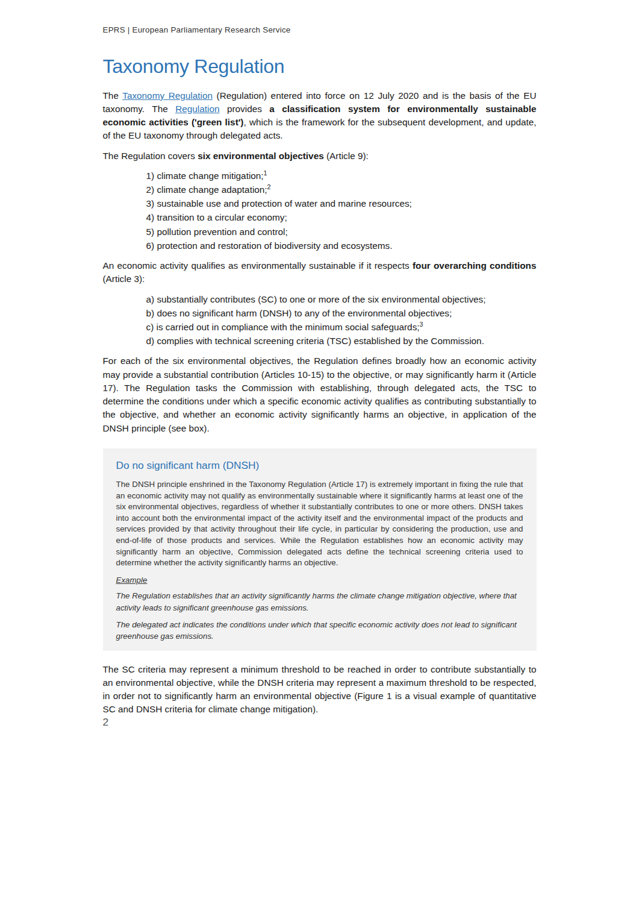EPRS | European Parliamentary Research Service
Taxonomy Regulation
The Taxonomy Regulation (Regulation) entered into force on 12 July 2020 and is the basis of the EU taxonomy. The Regulation provides a classification system for environmentally sustainable economic activities ('green list'), which is the framework for the subsequent development, and update, of the EU taxonomy through delegated acts.
The Regulation covers six environmental objectives (Article 9):
1) climate change mitigation;1
2) climate change adaptation;2
3) sustainable use and protection of water and marine resources;
4) transition to a circular economy;
5) pollution prevention and control;
6) protection and restoration of biodiversity and ecosystems.
An economic activity qualifies as environmentally sustainable if it respects four overarching conditions (Article 3):
a) substantially contributes (SC) to one or more of the six environmental objectives;
b) does no significant harm (DNSH) to any of the environmental objectives;
c) is carried out in compliance with the minimum social safeguards;3
d) complies with technical screening criteria (TSC) established by the Commission.
For each of the six environmental objectives, the Regulation defines broadly how an economic activity may provide a substantial contribution (Articles 10-15) to the objective, or may significantly harm it (Article 17). The Regulation tasks the Commission with establishing, through delegated acts, the TSC to determine the conditions under which a specific economic activity qualifies as contributing substantially to the objective, and whether an economic activity significantly harms an objective, in application of the DNSH principle (see box).
Do no significant harm (DNSH)
The DNSH principle enshrined in the Taxonomy Regulation (Article 17) is extremely important in fixing the rule that an economic activity may not qualify as environmentally sustainable where it significantly harms at least one of the six environmental objectives, regardless of whether it substantially contributes to one or more others. DNSH takes into account both the environmental impact of the activity itself and the environmental impact of the products and services provided by that activity throughout their life cycle, in particular by considering the production, use and end-of-life of those products and services. While the Regulation establishes how an economic activity may significantly harm an objective, Commission delegated acts define the technical screening criteria used to determine whether the activity significantly harms an objective.
Example
The Regulation establishes that an activity significantly harms the climate change mitigation objective, where that activity leads to significant greenhouse gas emissions.
The delegated act indicates the conditions under which that specific economic activity does not lead to significant greenhouse gas emissions.
The SC criteria may represent a minimum threshold to be reached in order to contribute substantially to an environmental objective, while the DNSH criteria may represent a maximum threshold to be respected, in order not to significantly harm an environmental objective (Figure 1 is a visual example of quantitative SC and DNSH criteria for climate change mitigation).
2